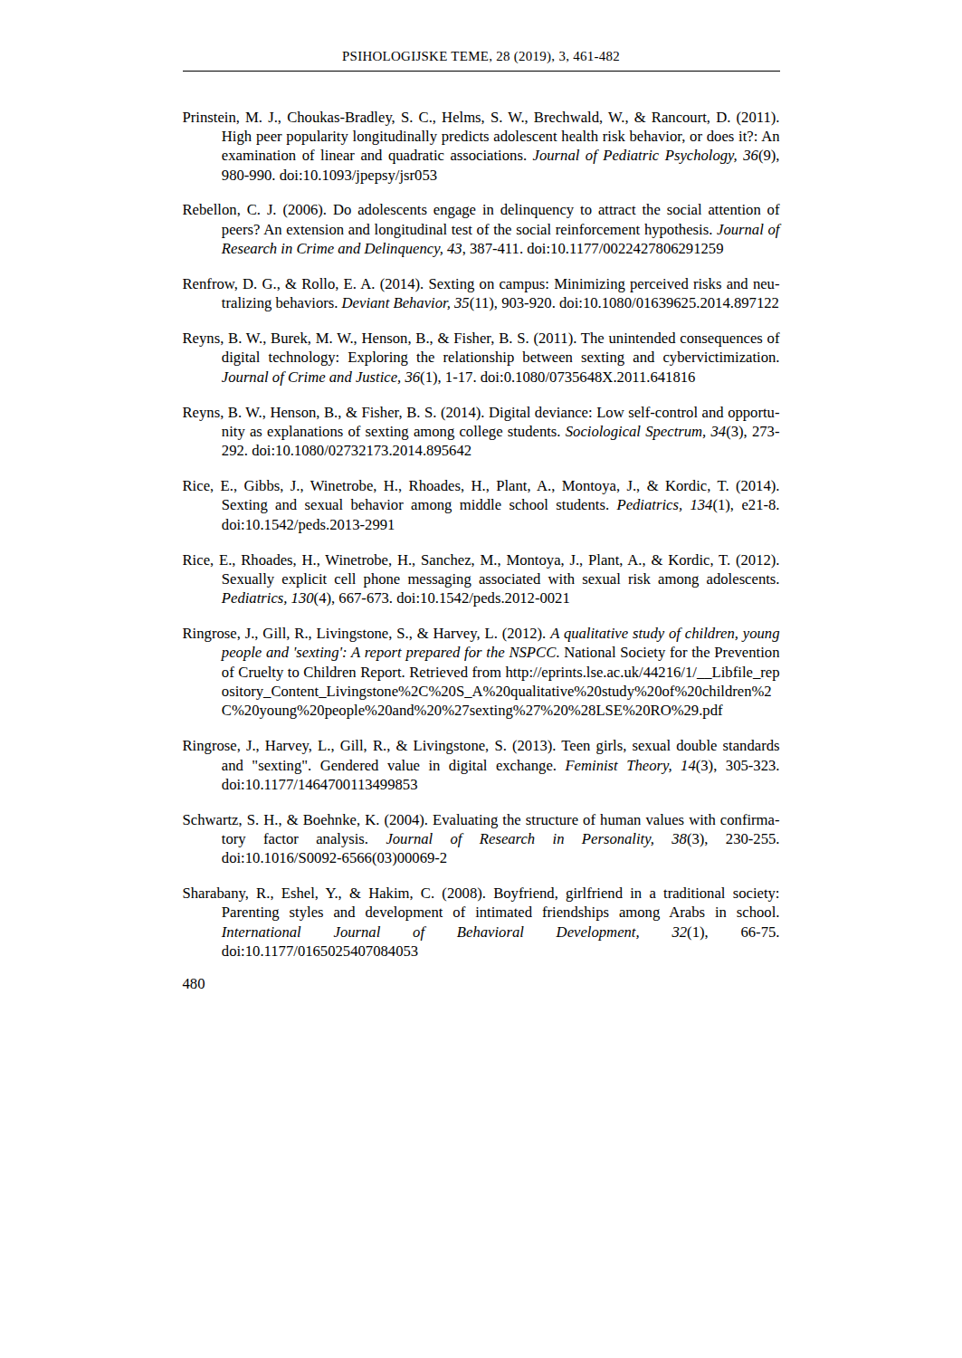PSIHOLOGIJSKE TEME, 28 (2019), 3, 461-482
Prinstein, M. J., Choukas-Bradley, S. C., Helms, S. W., Brechwald, W., & Rancourt, D. (2011). High peer popularity longitudinally predicts adolescent health risk behavior, or does it?: An examination of linear and quadratic associations. Journal of Pediatric Psychology, 36(9), 980-990. doi:10.1093/jpepsy/jsr053
Rebellon, C. J. (2006). Do adolescents engage in delinquency to attract the social attention of peers? An extension and longitudinal test of the social reinforcement hypothesis. Journal of Research in Crime and Delinquency, 43, 387-411. doi:10.1177/0022427806291259
Renfrow, D. G., & Rollo, E. A. (2014). Sexting on campus: Minimizing perceived risks and neutralizing behaviors. Deviant Behavior, 35(11), 903-920. doi:10.1080/01639625.2014.897122
Reyns, B. W., Burek, M. W., Henson, B., & Fisher, B. S. (2011). The unintended consequences of digital technology: Exploring the relationship between sexting and cybervictimization. Journal of Crime and Justice, 36(1), 1-17. doi:0.1080/0735648X.2011.641816
Reyns, B. W., Henson, B., & Fisher, B. S. (2014). Digital deviance: Low self-control and opportunity as explanations of sexting among college students. Sociological Spectrum, 34(3), 273-292. doi:10.1080/02732173.2014.895642
Rice, E., Gibbs, J., Winetrobe, H., Rhoades, H., Plant, A., Montoya, J., & Kordic, T. (2014). Sexting and sexual behavior among middle school students. Pediatrics, 134(1), e21-8. doi:10.1542/peds.2013-2991
Rice, E., Rhoades, H., Winetrobe, H., Sanchez, M., Montoya, J., Plant, A., & Kordic, T. (2012). Sexually explicit cell phone messaging associated with sexual risk among adolescents. Pediatrics, 130(4), 667-673. doi:10.1542/peds.2012-0021
Ringrose, J., Gill, R., Livingstone, S., & Harvey, L. (2012). A qualitative study of children, young people and 'sexting': A report prepared for the NSPCC. National Society for the Prevention of Cruelty to Children Report. Retrieved from http://eprints.lse.ac.uk/44216/1/__Libfile_repository_Content_Livingstone%2C%20S_A%20qualitative%20study%20of%20children%2C%20young%20people%20and%20%27sexting%27%20%28LSE%20RO%29.pdf
Ringrose, J., Harvey, L., Gill, R., & Livingstone, S. (2013). Teen girls, sexual double standards and "sexting". Gendered value in digital exchange. Feminist Theory, 14(3), 305-323. doi:10.1177/1464700113499853
Schwartz, S. H., & Boehnke, K. (2004). Evaluating the structure of human values with confirmatory factor analysis. Journal of Research in Personality, 38(3), 230-255. doi:10.1016/S0092-6566(03)00069-2
Sharabany, R., Eshel, Y., & Hakim, C. (2008). Boyfriend, girlfriend in a traditional society: Parenting styles and development of intimated friendships among Arabs in school. International Journal of Behavioral Development, 32(1), 66-75. doi:10.1177/0165025407084053
480